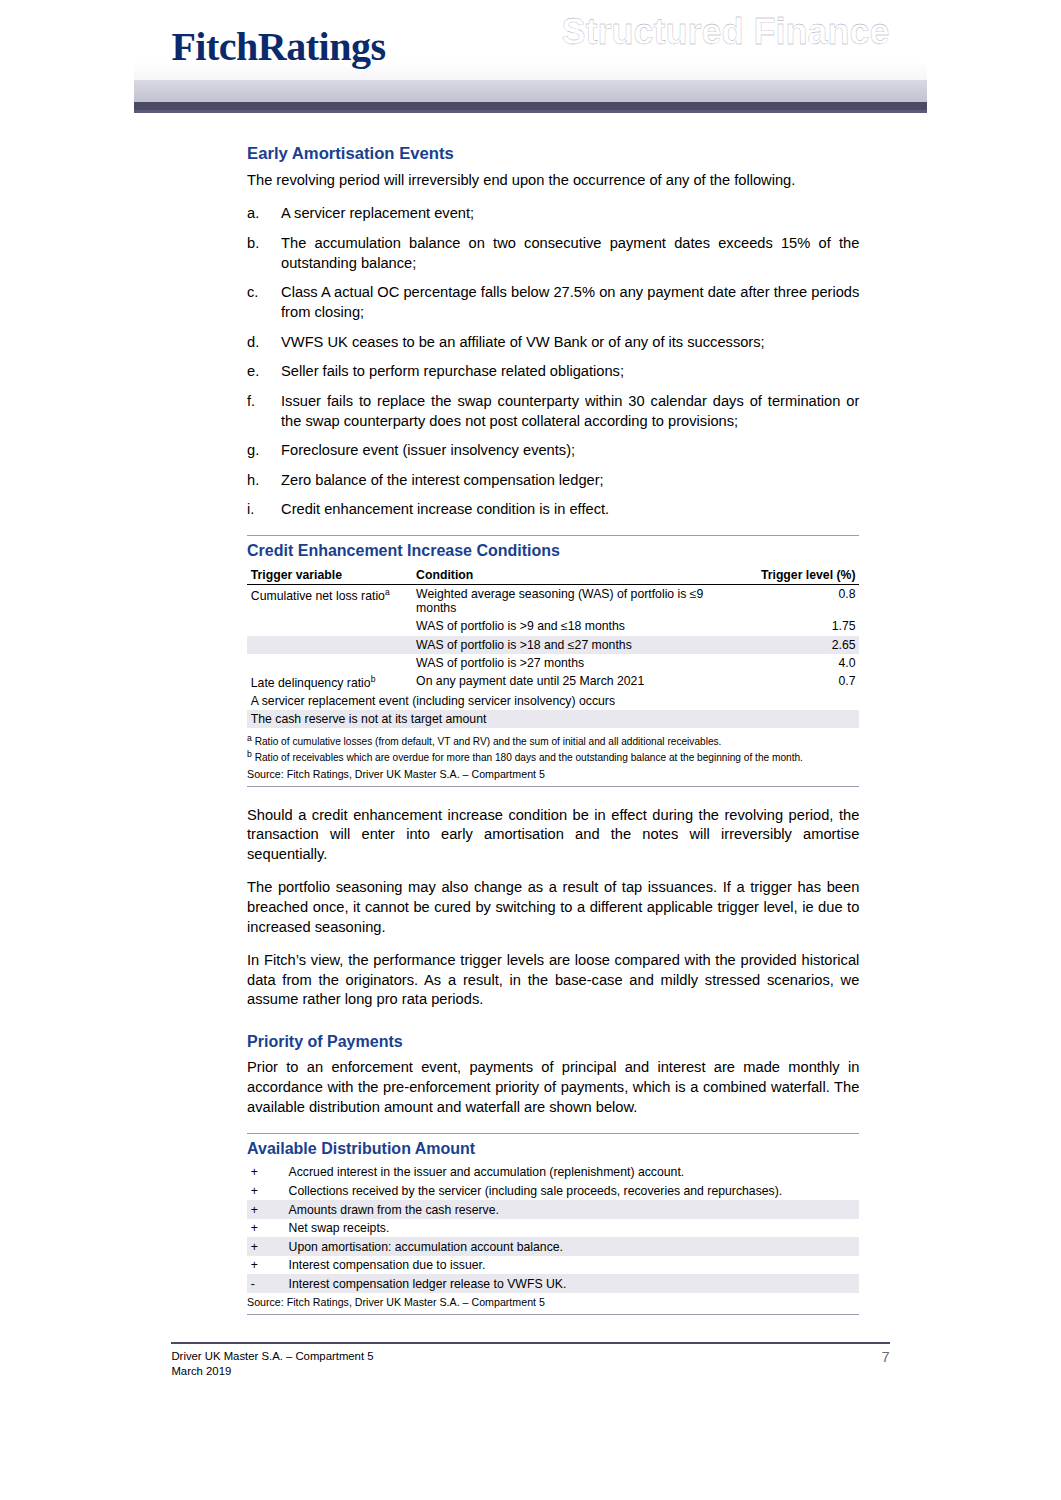Fitch Ratings
Structured Finance
Early Amortisation Events
The revolving period will irreversibly end upon the occurrence of any of the following.
a. A servicer replacement event;
b. The accumulation balance on two consecutive payment dates exceeds 15% of the outstanding balance;
c. Class A actual OC percentage falls below 27.5% on any payment date after three periods from closing;
d. VWFS UK ceases to be an affiliate of VW Bank or of any of its successors;
e. Seller fails to perform repurchase related obligations;
f. Issuer fails to replace the swap counterparty within 30 calendar days of termination or the swap counterparty does not post collateral according to provisions;
g. Foreclosure event (issuer insolvency events);
h. Zero balance of the interest compensation ledger;
i. Credit enhancement increase condition is in effect.
Credit Enhancement Increase Conditions
| Trigger variable | Condition | Trigger level (%) |
| --- | --- | --- |
| Cumulative net loss ratio a | Weighted average seasoning (WAS) of portfolio is ≤9 months | 0.8 |
| | WAS of portfolio is >9 and ≤18 months | 1.75 |
| | WAS of portfolio is >18 and ≤27 months | 2.65 |
| | WAS of portfolio is >27 months | 4.0 |
| Late delinquency ratio b | On any payment date until 25 March 2021 | 0.7 |
| A servicer replacement event (including servicer insolvency) occurs |
| The cash reserve is not at its target amount |
a Ratio of cumulative losses (from default, VT and RV) and the sum of initial and all additional receivables.
b Ratio of receivables which are overdue for more than 180 days and the outstanding balance at the beginning of the month.
Source: Fitch Ratings, Driver UK Master S.A. – Compartment 5
Should a credit enhancement increase condition be in effect during the revolving period, the transaction will enter into early amortisation and the notes will irreversibly amortise sequentially.
The portfolio seasoning may also change as a result of tap issuances. If a trigger has been breached once, it cannot be cured by switching to a different applicable trigger level, ie due to increased seasoning.
In Fitch’s view, the performance trigger levels are loose compared with the provided historical data from the originators. As a result, in the base-case and mildly stressed scenarios, we assume rather long pro rata periods.
Priority of Payments
Prior to an enforcement event, payments of principal and interest are made monthly in accordance with the pre-enforcement priority of payments, which is a combined waterfall. The available distribution amount and waterfall are shown below.
Available Distribution Amount
| + | Accrued interest in the issuer and accumulation (replenishment) account. |
| + | Collections received by the servicer (including sale proceeds, recoveries and repurchases). |
| + | Amounts drawn from the cash reserve. |
| + | Net swap receipts. |
| + | Upon amortisation: accumulation account balance. |
| + | Interest compensation due to issuer. |
| - | Interest compensation ledger release to VWFS UK. |
Source: Fitch Ratings, Driver UK Master S.A. – Compartment 5
Driver UK Master S.A. – Compartment 5
March 2019
7